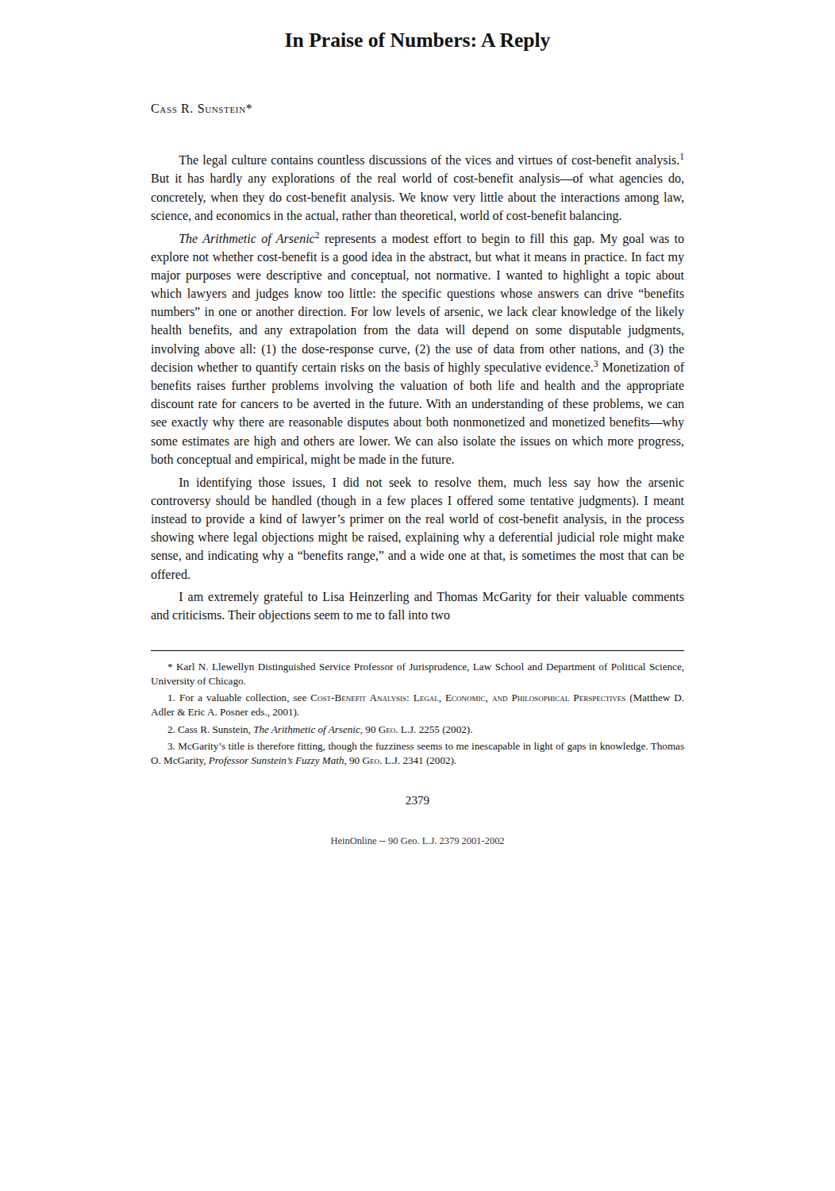In Praise of Numbers: A Reply
Cass R. Sunstein*
The legal culture contains countless discussions of the vices and virtues of cost-benefit analysis.1 But it has hardly any explorations of the real world of cost-benefit analysis—of what agencies do, concretely, when they do cost-benefit analysis. We know very little about the interactions among law, science, and economics in the actual, rather than theoretical, world of cost-benefit balancing.
The Arithmetic of Arsenic2 represents a modest effort to begin to fill this gap. My goal was to explore not whether cost-benefit is a good idea in the abstract, but what it means in practice. In fact my major purposes were descriptive and conceptual, not normative. I wanted to highlight a topic about which lawyers and judges know too little: the specific questions whose answers can drive “benefits numbers” in one or another direction. For low levels of arsenic, we lack clear knowledge of the likely health benefits, and any extrapolation from the data will depend on some disputable judgments, involving above all: (1) the dose-response curve, (2) the use of data from other nations, and (3) the decision whether to quantify certain risks on the basis of highly speculative evidence.3 Monetization of benefits raises further problems involving the valuation of both life and health and the appropriate discount rate for cancers to be averted in the future. With an understanding of these problems, we can see exactly why there are reasonable disputes about both nonmonetized and monetized benefits—why some estimates are high and others are lower. We can also isolate the issues on which more progress, both conceptual and empirical, might be made in the future.
In identifying those issues, I did not seek to resolve them, much less say how the arsenic controversy should be handled (though in a few places I offered some tentative judgments). I meant instead to provide a kind of lawyer’s primer on the real world of cost-benefit analysis, in the process showing where legal objections might be raised, explaining why a deferential judicial role might make sense, and indicating why a “benefits range,” and a wide one at that, is sometimes the most that can be offered.
I am extremely grateful to Lisa Heinzerling and Thomas McGarity for their valuable comments and criticisms. Their objections seem to me to fall into two
* Karl N. Llewellyn Distinguished Service Professor of Jurisprudence, Law School and Department of Political Science, University of Chicago.
1. For a valuable collection, see Cost-Benefit Analysis: Legal, Economic, and Philosophical Perspectives (Matthew D. Adler & Eric A. Posner eds., 2001).
2. Cass R. Sunstein, The Arithmetic of Arsenic, 90 Geo. L.J. 2255 (2002).
3. McGarity’s title is therefore fitting, though the fuzziness seems to me inescapable in light of gaps in knowledge. Thomas O. McGarity, Professor Sunstein’s Fuzzy Math, 90 Geo. L.J. 2341 (2002).
2379
HeinOnline -- 90 Geo. L.J. 2379 2001-2002